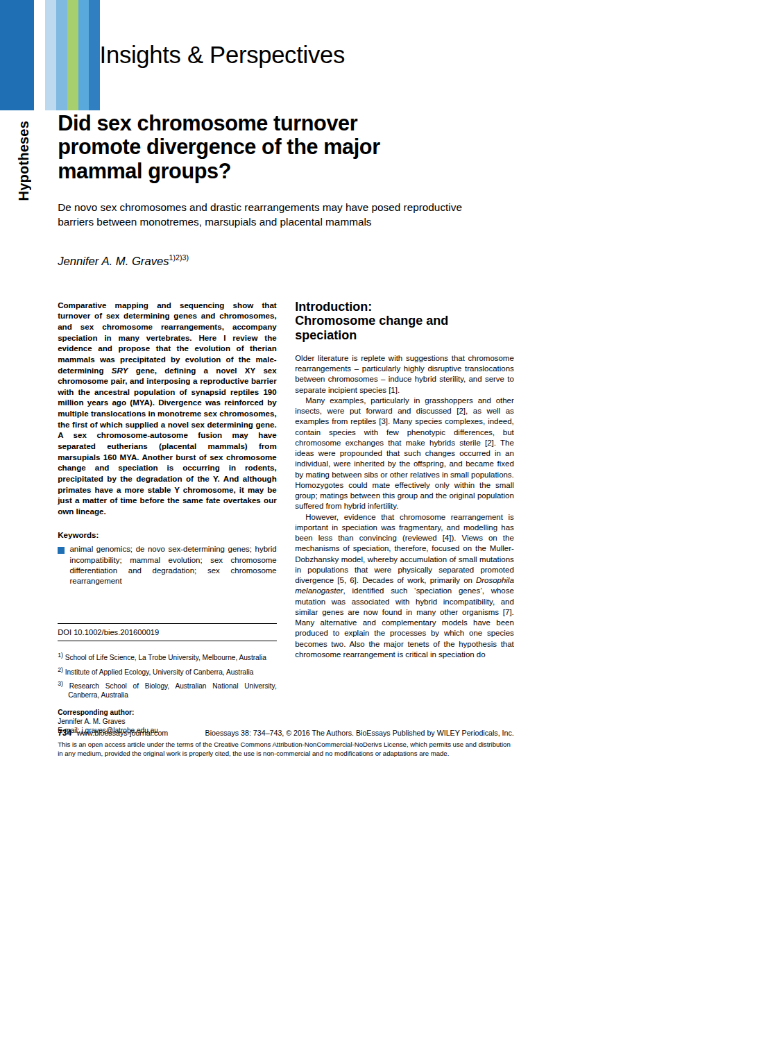Hypotheses
Insights & Perspectives
Did sex chromosome turnover
promote divergence of the major
mammal groups?
De novo sex chromosomes and drastic rearrangements may have posed reproductive
barriers between monotremes, marsupials and placental mammals
Jennifer A. M. Graves1)2)3)
Comparative mapping and sequencing show that turnover of sex determining genes and chromosomes, and sex chromosome rearrangements, accompany speciation in many vertebrates. Here I review the evidence and propose that the evolution of therian mammals was precipitated by evolution of the male-determining SRY gene, defining a novel XY sex chromosome pair, and interposing a reproductive barrier with the ancestral population of synapsid reptiles 190 million years ago (MYA). Divergence was reinforced by multiple translocations in monotreme sex chromosomes, the first of which supplied a novel sex determining gene. A sex chromosome-autosome fusion may have separated eutherians (placental mammals) from marsupials 160 MYA. Another burst of sex chromosome change and speciation is occurring in rodents, precipitated by the degradation of the Y. And although primates have a more stable Y chromosome, it may be just a matter of time before the same fate overtakes our own lineage.
Keywords:
animal genomics; de novo sex-determining genes; hybrid incompatibility; mammal evolution; sex chromosome differentiation and degradation; sex chromosome rearrangement
DOI 10.1002/bies.201600019
1) School of Life Science, La Trobe University, Melbourne, Australia
2) Institute of Applied Ecology, University of Canberra, Australia
3) Research School of Biology, Australian National University, Canberra, Australia
Corresponding author:
Jennifer A. M. Graves
E-mail: j.graves@latrobe.edu.au
Introduction:
Chromosome change and
speciation
Older literature is replete with suggestions that chromosome rearrangements – particularly highly disruptive translocations between chromosomes – induce hybrid sterility, and serve to separate incipient species [1].
Many examples, particularly in grasshoppers and other insects, were put forward and discussed [2], as well as examples from reptiles [3]. Many species complexes, indeed, contain species with few phenotypic differences, but chromosome exchanges that make hybrids sterile [2]. The ideas were propounded that such changes occurred in an individual, were inherited by the offspring, and became fixed by mating between sibs or other relatives in small populations. Homozygotes could mate effectively only within the small group; matings between this group and the original population suffered from hybrid infertility.
However, evidence that chromosome rearrangement is important in speciation was fragmentary, and modelling has been less than convincing (reviewed [4]). Views on the mechanisms of speciation, therefore, focused on the Muller-Dobzhansky model, whereby accumulation of small mutations in populations that were physically separated promoted divergence [5, 6]. Decades of work, primarily on Drosophila melanogaster, identified such ‘speciation genes’, whose mutation was associated with hybrid incompatibility, and similar genes are now found in many other organisms [7]. Many alternative and complementary models have been produced to explain the processes by which one species becomes two. Also the major tenets of the hypothesis that chromosome rearrangement is critical in speciation do
734 www.bioessays-journal.com Bioessays 38: 734–743, © 2016 The Authors. BioEssays Published by WILEY Periodicals, Inc.
This is an open access article under the terms of the Creative Commons Attribution-NonCommercial-NoDerivs License, which permits use and distribution in any medium, provided the original work is properly cited, the use is non-commercial and no modifications or adaptations are made.